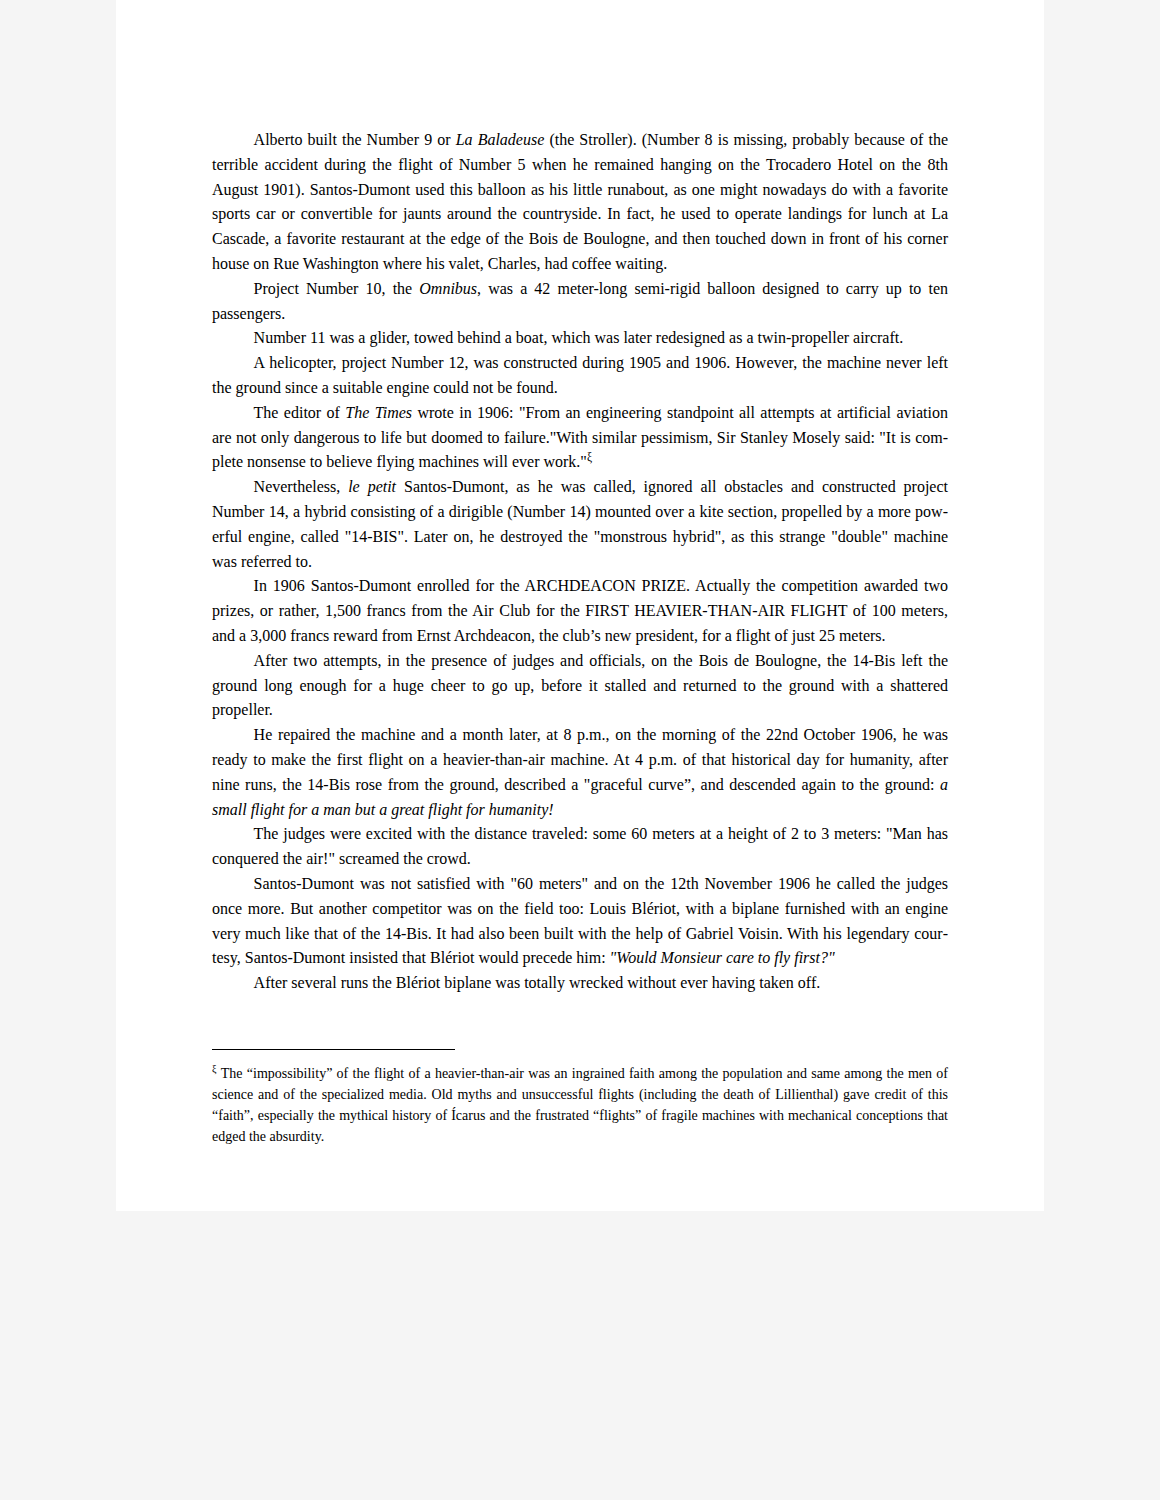Alberto built the Number 9 or La Baladeuse (the Stroller). (Number 8 is missing, probably because of the terrible accident during the flight of Number 5 when he remained hanging on the Trocadero Hotel on the 8th August 1901). Santos-Dumont used this balloon as his little runabout, as one might nowadays do with a favorite sports car or convertible for jaunts around the countryside. In fact, he used to operate landings for lunch at La Cascade, a favorite restaurant at the edge of the Bois de Boulogne, and then touched down in front of his corner house on Rue Washington where his valet, Charles, had coffee waiting.
Project Number 10, the Omnibus, was a 42 meter-long semi-rigid balloon designed to carry up to ten passengers.
Number 11 was a glider, towed behind a boat, which was later redesigned as a twin-propeller aircraft.
A helicopter, project Number 12, was constructed during 1905 and 1906. However, the machine never left the ground since a suitable engine could not be found.
The editor of The Times wrote in 1906: "From an engineering standpoint all attempts at artificial aviation are not only dangerous to life but doomed to failure."With similar pessimism, Sir Stanley Mosely said: "It is complete nonsense to believe flying machines will ever work."ξ
Nevertheless, le petit Santos-Dumont, as he was called, ignored all obstacles and constructed project Number 14, a hybrid consisting of a dirigible (Number 14) mounted over a kite section, propelled by a more powerful engine, called "14-BIS". Later on, he destroyed the "monstrous hybrid", as this strange "double" machine was referred to.
In 1906 Santos-Dumont enrolled for the ARCHDEACON PRIZE. Actually the competition awarded two prizes, or rather, 1,500 francs from the Air Club for the FIRST HEAVIER-THAN-AIR FLIGHT of 100 meters, and a 3,000 francs reward from Ernst Archdeacon, the club’s new president, for a flight of just 25 meters.
After two attempts, in the presence of judges and officials, on the Bois de Boulogne, the 14-Bis left the ground long enough for a huge cheer to go up, before it stalled and returned to the ground with a shattered propeller.
He repaired the machine and a month later, at 8 p.m., on the morning of the 22nd October 1906, he was ready to make the first flight on a heavier-than-air machine. At 4 p.m. of that historical day for humanity, after nine runs, the 14-Bis rose from the ground, described a "graceful curve”, and descended again to the ground: a small flight for a man but a great flight for humanity!
The judges were excited with the distance traveled: some 60 meters at a height of 2 to 3 meters: "Man has conquered the air!" screamed the crowd.
Santos-Dumont was not satisfied with "60 meters" and on the 12th November 1906 he called the judges once more. But another competitor was on the field too: Louis Blériot, with a biplane furnished with an engine very much like that of the 14-Bis. It had also been built with the help of Gabriel Voisin. With his legendary courtesy, Santos-Dumont insisted that Blériot would precede him: "Would Monsieur care to fly first?"
After several runs the Blériot biplane was totally wrecked without ever having taken off.
ξ The “impossibility” of the flight of a heavier-than-air was an ingrained faith among the population and same among the men of science and of the specialized media. Old myths and unsuccessful flights (including the death of Lillienthal) gave credit of this “faith”, especially the mythical history of Ícarus and the frustrated “flights” of fragile machines with mechanical conceptions that edged the absurdity.